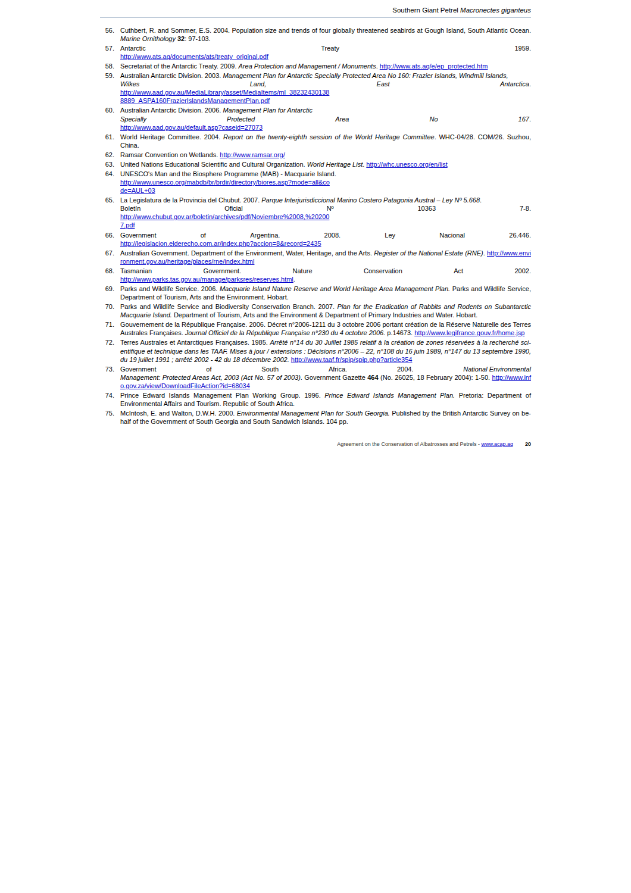Southern Giant Petrel Macronectes giganteus
56. Cuthbert, R. and Sommer, E.S. 2004. Population size and trends of four globally threatened seabirds at Gough Island, South Atlantic Ocean. Marine Ornithology 32: 97-103.
57. Antarctic Treaty 1959. http://www.ats.aq/documents/ats/treaty_original.pdf
58. Secretariat of the Antarctic Treaty. 2009. Area Protection and Management / Monuments. http://www.ats.aq/e/ep_protected.htm
59. Australian Antarctic Division. 2003. Management Plan for Antarctic Specially Protected Area No 160: Frazier Islands, Windmill Islands, Wilkes Land, East Antarctica. http://www.aad.gov.au/MediaLibrary/asset/MediaItems/ml_38232430138
8889_ASPA160FrazierIslandsManagementPlan.pdf
60. Australian Antarctic Division. 2006. Management Plan for Antarctic Specially Protected Area No 167. http://www.aad.gov.au/default.asp?caseid=27073
61. World Heritage Committee. 2004. Report on the twenty-eighth session of the World Heritage Committee. WHC-04/28. COM/26. Suzhou, China.
62. Ramsar Convention on Wetlands. http://www.ramsar.org/
63. United Nations Educational Scientific and Cultural Organization. World Heritage List. http://whc.unesco.org/en/list
64. UNESCO's Man and the Biosphere Programme (MAB) - Macquarie Island.
http://www.unesco.org/mabdb/br/brdir/directory/biores.asp?mode=all&co
de=AUL+03
65. La Legislatura de la Provincia del Chubut. 2007. Parque Interjurisdiccional Marino Costero Patagonia Austral – Ley Nº 5.668. Boletín Oficial Nº 103637-8. http://www.chubut.gov.ar/boletin/archives/pdf/Noviembre%2008,%20200
7.pdf
66. Government of Argentina. 2008. Ley Nacional 26.446. http://legislacion.elderecho.com.ar/index.php?accion=8&record=2435
67. Australian Government. Department of the Environment, Water, Heritage, and the Arts. Register of the National Estate (RNE). http://www.environment.gov.au/heritage/places/rne/index.html
68. Tasmanian Government. Nature Conservation Act 2002. http://www.parks.tas.gov.au/manage/parksres/reserves.html.
69. Parks and Wildlife Service. 2006. Macquarie Island Nature Reserve and World Heritage Area Management Plan. Parks and Wildlife Service, Department of Tourism, Arts and the Environment. Hobart.
70. Parks and Wildlife Service and Biodiversity Conservation Branch. 2007. Plan for the Eradication of Rabbits and Rodents on Subantarctic Macquarie Island. Department of Tourism, Arts and the Environment & Department of Primary Industries and Water. Hobart.
71. Gouvernement de la République Française. 2006. Décret n°2006-1211 du 3 octobre 2006 portant création de la Réserve Naturelle des Terres Australes Françaises. Journal Officiel de la République Française n°230 du 4 octobre 2006. p.14673. http://www.legifrance.gouv.fr/home.jsp
72. Terres Australes et Antarctiques Françaises. 1985. Arrêté n°14 du 30 Juillet 1985 relatif à la création de zones réservées à la recherché scientifique et technique dans les TAAF. Mises à jour / extensions : Décisions n°2006 – 22, n°108 du 16 juin 1989, n°147 du 13 septembre 1990, du 19 juillet 1991 ; arrêté 2002 - 42 du 18 décembre 2002. http://www.taaf.fr/spip/spip.php?article354
73. Government of South Africa. 2004. National Environmental Management: Protected Areas Act, 2003 (Act No. 57 of 2003). Government Gazette 464 (No. 26025, 18 February 2004): 1-50. http://www.info.gov.za/view/DownloadFileAction?id=68034
74. Prince Edward Islands Management Plan Working Group. 1996. Prince Edward Islands Management Plan. Pretoria: Department of Environmental Affairs and Tourism. Republic of South Africa.
75. McIntosh, E. and Walton, D.W.H. 2000. Environmental Management Plan for South Georgia. Published by the British Antarctic Survey on behalf of the Government of South Georgia and South Sandwich Islands. 104 pp.
Agreement on the Conservation of Albatrosses and Petrels - www.acap.aq 20